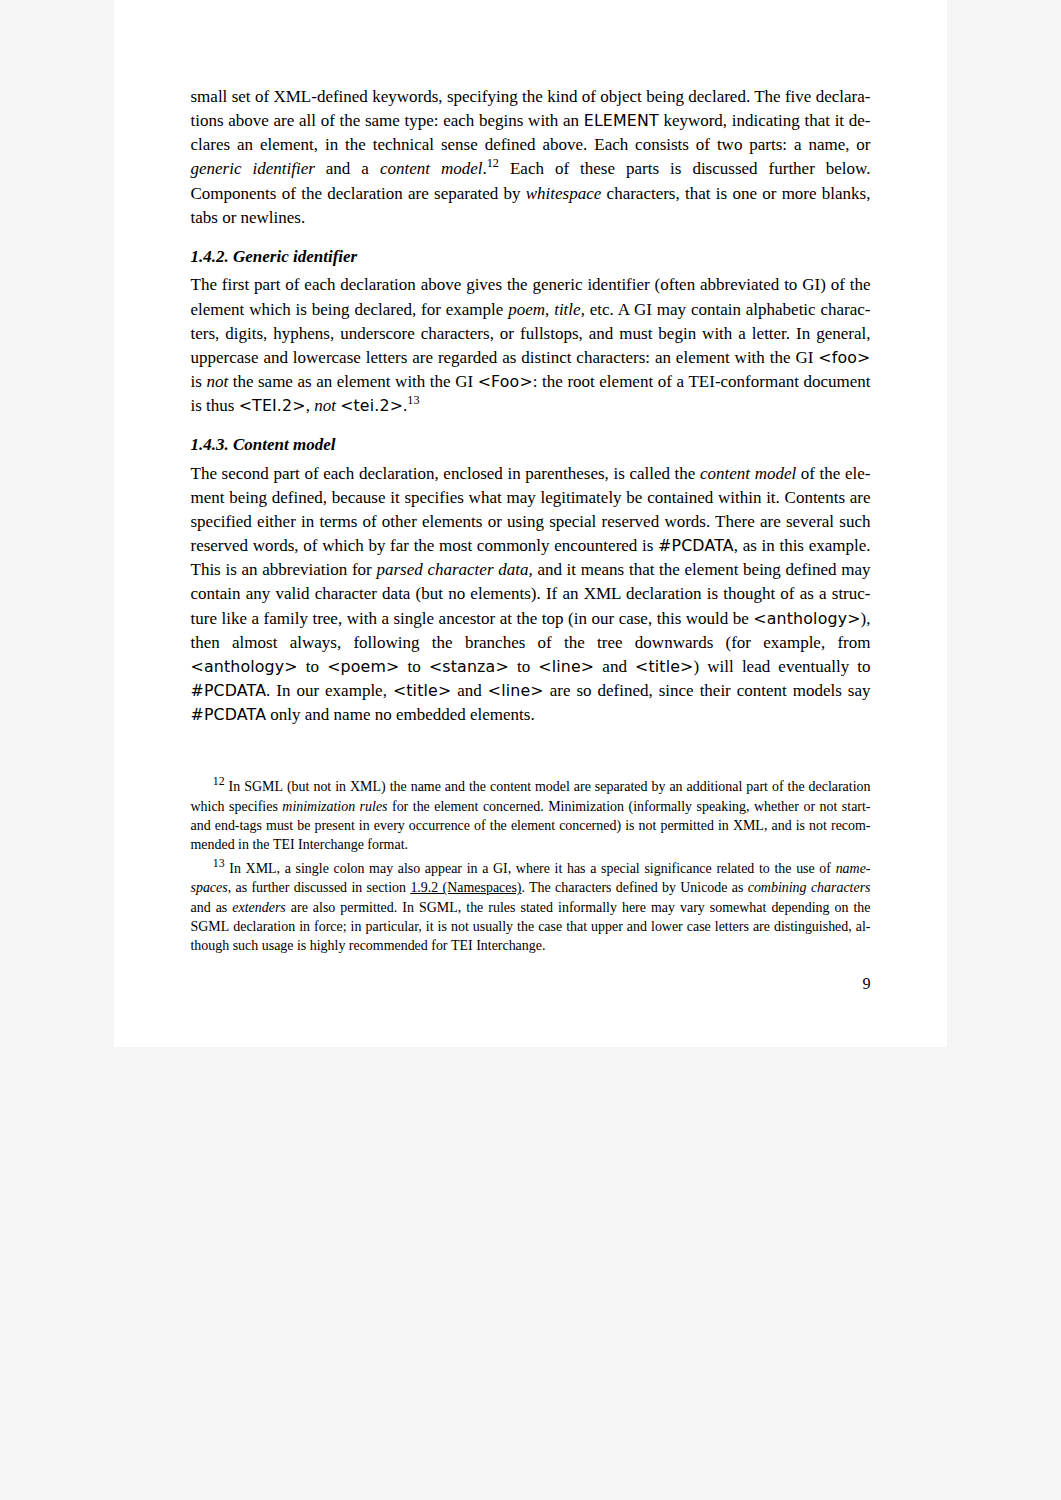small set of XML-defined keywords, specifying the kind of object being declared. The five declarations above are all of the same type: each begins with an ELEMENT keyword, indicating that it declares an element, in the technical sense defined above. Each consists of two parts: a name, or generic identifier and a content model.12 Each of these parts is discussed further below. Components of the declaration are separated by whitespace characters, that is one or more blanks, tabs or newlines.
1.4.2. Generic identifier
The first part of each declaration above gives the generic identifier (often abbreviated to GI) of the element which is being declared, for example poem, title, etc. A GI may contain alphabetic characters, digits, hyphens, underscore characters, or fullstops, and must begin with a letter. In general, uppercase and lowercase letters are regarded as distinct characters: an element with the GI <foo> is not the same as an element with the GI <Foo>: the root element of a TEI-conformant document is thus <TEI.2>, not <tei.2>.13
1.4.3. Content model
The second part of each declaration, enclosed in parentheses, is called the content model of the element being defined, because it specifies what may legitimately be contained within it. Contents are specified either in terms of other elements or using special reserved words. There are several such reserved words, of which by far the most commonly encountered is #PCDATA, as in this example. This is an abbreviation for parsed character data, and it means that the element being defined may contain any valid character data (but no elements). If an XML declaration is thought of as a structure like a family tree, with a single ancestor at the top (in our case, this would be <anthology>), then almost always, following the branches of the tree downwards (for example, from <anthology> to <poem> to <stanza> to <line> and <title>) will lead eventually to #PCDATA. In our example, <title> and <line> are so defined, since their content models say #PCDATA only and name no embedded elements.
12 In SGML (but not in XML) the name and the content model are separated by an additional part of the declaration which specifies minimization rules for the element concerned. Minimization (informally speaking, whether or not start- and end-tags must be present in every occurrence of the element concerned) is not permitted in XML, and is not recommended in the TEI Interchange format.
13 In XML, a single colon may also appear in a GI, where it has a special significance related to the use of namespaces, as further discussed in section 1.9.2 (Namespaces). The characters defined by Unicode as combining characters and as extenders are also permitted. In SGML, the rules stated informally here may vary somewhat depending on the SGML declaration in force; in particular, it is not usually the case that upper and lower case letters are distinguished, although such usage is highly recommended for TEI Interchange.
9